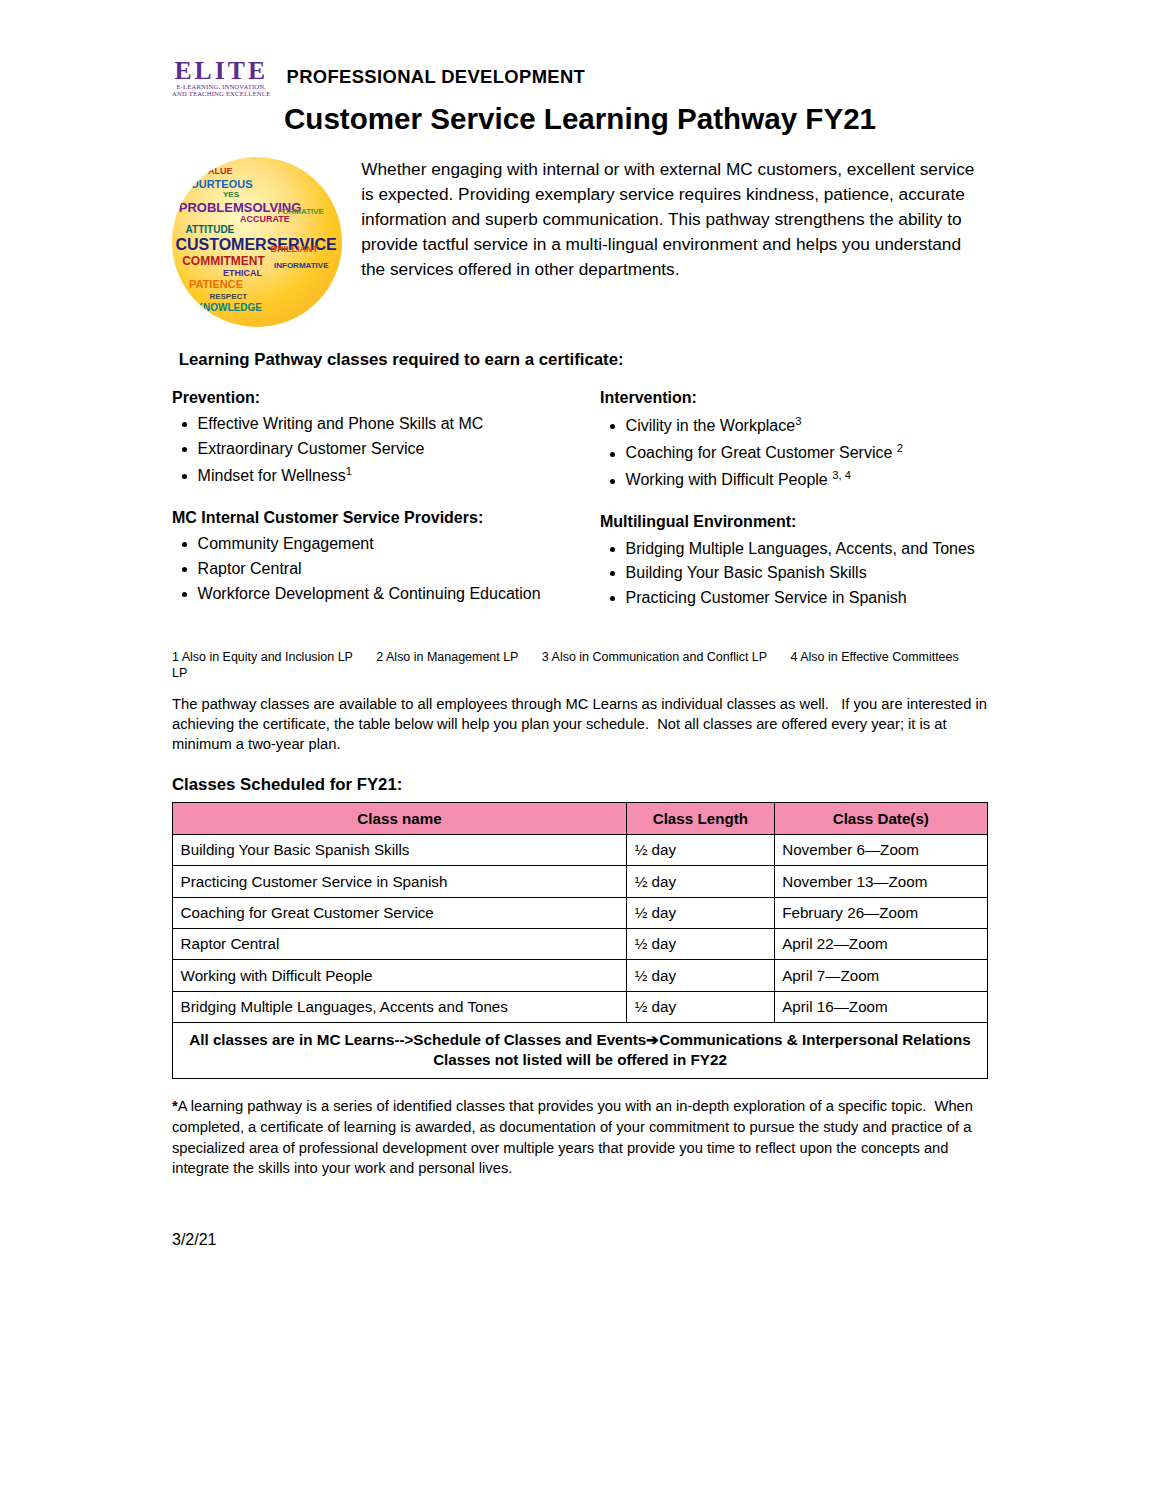ELITE
E-Learning, Innovation,
and Teaching Excellence
PROFESSIONAL DEVELOPMENT
Customer Service Learning Pathway FY21
Value Courteous Yes Problemsolving Accurate Attitude Customerservice Commitment Ethical Patience Respect Knowledge Formative Brilliant Informative
Whether engaging with internal or with external MC customers, excellent service is expected. Providing exemplary service requires kindness, patience, accurate information and superb communication. This pathway strengthens the ability to provide tactful service in a multi-lingual environment and helps you understand the services offered in other departments.
Learning Pathway classes required to earn a certificate:
Prevention:
Effective Writing and Phone Skills at MC
Extraordinary Customer Service
Mindset for Wellness1
MC Internal Customer Service Providers:
Community Engagement
Raptor Central
Workforce Development & Continuing Education
Intervention:
Civility in the Workplace3
Coaching for Great Customer Service 2
Working with Difficult People 3, 4
Multilingual Environment:
Bridging Multiple Languages, Accents, and Tones
Building Your Basic Spanish Skills
Practicing Customer Service in Spanish
1 Also in Equity and Inclusion LP 2 Also in Management LP 3 Also in Communication and Conflict LP 4 Also in Effective Committees LP
The pathway classes are available to all employees through MC Learns as individual classes as well. If you are interested in achieving the certificate, the table below will help you plan your schedule. Not all classes are offered every year; it is at minimum a two-year plan.
Classes Scheduled for FY21:
| Class name | Class Length | Class Date(s) |
| --- | --- | --- |
| Building Your Basic Spanish Skills | ½ day | November 6—Zoom |
| Practicing Customer Service in Spanish | ½ day | November 13—Zoom |
| Coaching for Great Customer Service | ½ day | February 26—Zoom |
| Raptor Central | ½ day | April 22—Zoom |
| Working with Difficult People | ½ day | April 7—Zoom |
| Bridging Multiple Languages, Accents and Tones | ½ day | April 16—Zoom |
| All classes are in MC Learns-->Schedule of Classes and Events ➔ Communications & Interpersonal Relations Classes not listed will be offered in FY22 |
*A learning pathway is a series of identified classes that provides you with an in-depth exploration of a specific topic. When completed, a certificate of learning is awarded, as documentation of your commitment to pursue the study and practice of a specialized area of professional development over multiple years that provide you time to reflect upon the concepts and integrate the skills into your work and personal lives.
3/2/21